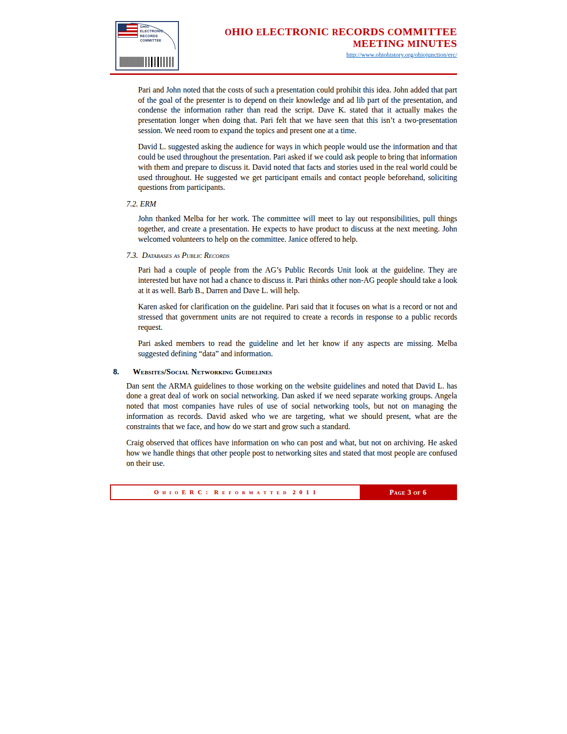OHIO
ELECTRONIC
RECORDS
COMMITTEE
OHIO ELECTRONIC RECORDS COMMITTEE
MEETING MINUTES
http://www.ohiohistory.org/ohiojunction/erc/
Pari and John noted that the costs of such a presentation could prohibit this idea. John added that part of the goal of the presenter is to depend on their knowledge and ad lib part of the presentation, and condense the information rather than read the script. Dave K. stated that it actually makes the presentation longer when doing that. Pari felt that we have seen that this isn’t a two-presentation session. We need room to expand the topics and present one at a time.
David L. suggested asking the audience for ways in which people would use the information and that could be used throughout the presentation. Pari asked if we could ask people to bring that information with them and prepare to discuss it. David noted that facts and stories used in the real world could be used throughout. He suggested we get participant emails and contact people beforehand, soliciting questions from participants.
7.2. ERM
John thanked Melba for her work. The committee will meet to lay out responsibilities, pull things together, and create a presentation. He expects to have product to discuss at the next meeting. John welcomed volunteers to help on the committee. Janice offered to help.
7.3. Databases as Public Records
Pari had a couple of people from the AG’s Public Records Unit look at the guideline. They are interested but have not had a chance to discuss it. Pari thinks other non-AG people should take a look at it as well. Barb B., Darren and Dave L. will help.
Karen asked for clarification on the guideline. Pari said that it focuses on what is a record or not and stressed that government units are not required to create a records in response to a public records request.
Pari asked members to read the guideline and let her know if any aspects are missing. Melba suggested defining “data” and information.
8.
Websites/Social Networking Guidelines
Dan sent the ARMA guidelines to those working on the website guidelines and noted that David L. has done a great deal of work on social networking. Dan asked if we need separate working groups. Angela noted that most companies have rules of use of social networking tools, but not on managing the information as records. David asked who we are targeting, what we should present, what are the constraints that we face, and how do we start and grow such a standard.
Craig observed that offices have information on who can post and what, but not on archiving. He asked how we handle things that other people post to networking sites and stated that most people are confused on their use.
O h i o E R C : R e f o r m a t t e d 2 0 1 1
Page 3 of 6